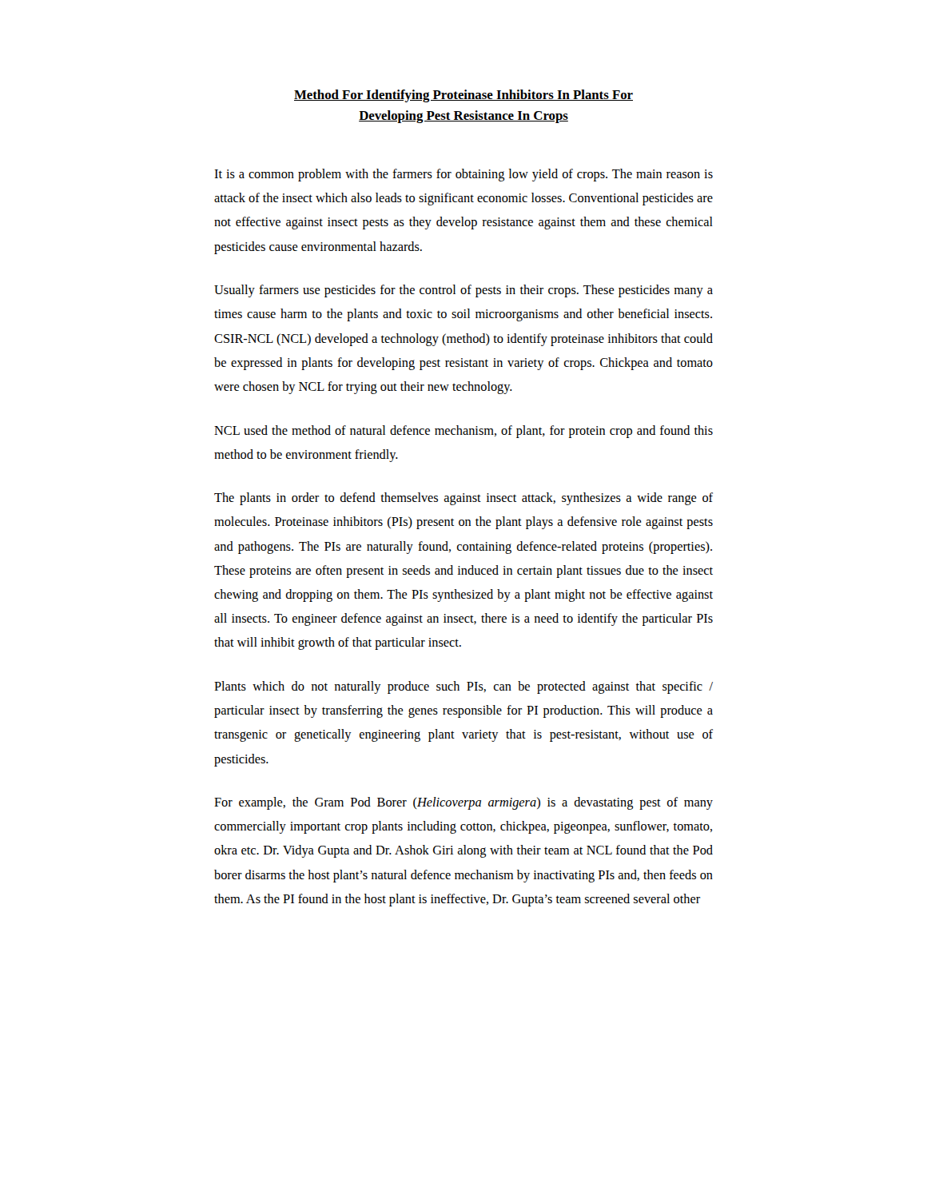Method For Identifying Proteinase Inhibitors In Plants For
Developing Pest Resistance In Crops
It is a common problem with the farmers for obtaining low yield of crops. The main reason is attack of the insect which also leads to significant economic losses. Conventional pesticides are not effective against insect pests as they develop resistance against them and these chemical pesticides cause environmental hazards.
Usually farmers use pesticides for the control of pests in their crops. These pesticides many a times cause harm to the plants and toxic to soil microorganisms and other beneficial insects. CSIR-NCL (NCL) developed a technology (method) to identify proteinase inhibitors that could be expressed in plants for developing pest resistant in variety of crops. Chickpea and tomato were chosen by NCL for trying out their new technology.
NCL used the method of natural defence mechanism, of plant, for protein crop and found this method to be environment friendly.
The plants in order to defend themselves against insect attack, synthesizes a wide range of molecules. Proteinase inhibitors (PIs) present on the plant plays a defensive role against pests and pathogens. The PIs are naturally found, containing defence-related proteins (properties). These proteins are often present in seeds and induced in certain plant tissues due to the insect chewing and dropping on them. The PIs synthesized by a plant might not be effective against all insects. To engineer defence against an insect, there is a need to identify the particular PIs that will inhibit growth of that particular insect.
Plants which do not naturally produce such PIs, can be protected against that specific / particular insect by transferring the genes responsible for PI production. This will produce a transgenic or genetically engineering plant variety that is pest-resistant, without use of pesticides.
For example, the Gram Pod Borer (Helicoverpa armigera) is a devastating pest of many commercially important crop plants including cotton, chickpea, pigeonpea, sunflower, tomato, okra etc. Dr. Vidya Gupta and Dr. Ashok Giri along with their team at NCL found that the Pod borer disarms the host plant’s natural defence mechanism by inactivating PIs and, then feeds on them. As the PI found in the host plant is ineffective, Dr. Gupta’s team screened several other